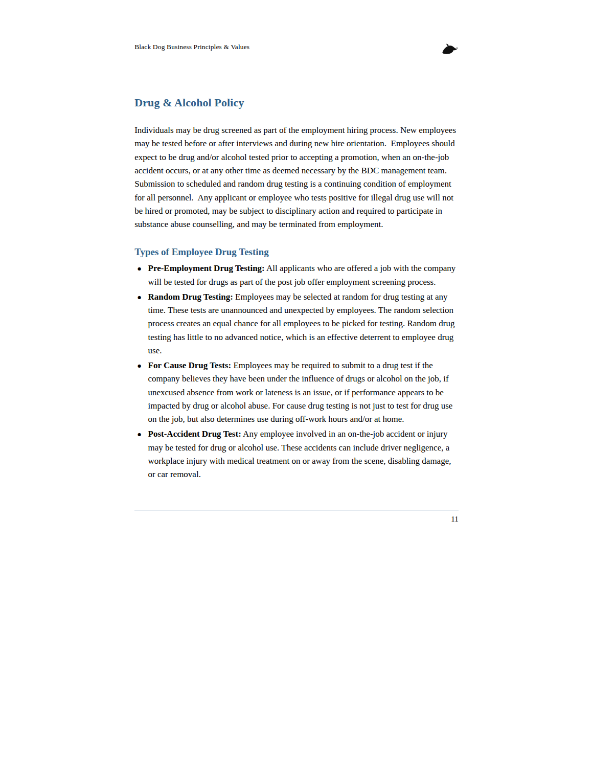Black Dog Business Principles & Values
Drug & Alcohol Policy
Individuals may be drug screened as part of the employment hiring process. New employees may be tested before or after interviews and during new hire orientation. Employees should expect to be drug and/or alcohol tested prior to accepting a promotion, when an on-the-job accident occurs, or at any other time as deemed necessary by the BDC management team. Submission to scheduled and random drug testing is a continuing condition of employment for all personnel. Any applicant or employee who tests positive for illegal drug use will not be hired or promoted, may be subject to disciplinary action and required to participate in substance abuse counselling, and may be terminated from employment.
Types of Employee Drug Testing
Pre-Employment Drug Testing: All applicants who are offered a job with the company will be tested for drugs as part of the post job offer employment screening process.
Random Drug Testing: Employees may be selected at random for drug testing at any time. These tests are unannounced and unexpected by employees. The random selection process creates an equal chance for all employees to be picked for testing. Random drug testing has little to no advanced notice, which is an effective deterrent to employee drug use.
For Cause Drug Tests: Employees may be required to submit to a drug test if the company believes they have been under the influence of drugs or alcohol on the job, if unexcused absence from work or lateness is an issue, or if performance appears to be impacted by drug or alcohol abuse. For cause drug testing is not just to test for drug use on the job, but also determines use during off-work hours and/or at home.
Post-Accident Drug Test: Any employee involved in an on-the-job accident or injury may be tested for drug or alcohol use. These accidents can include driver negligence, a workplace injury with medical treatment on or away from the scene, disabling damage, or car removal.
11